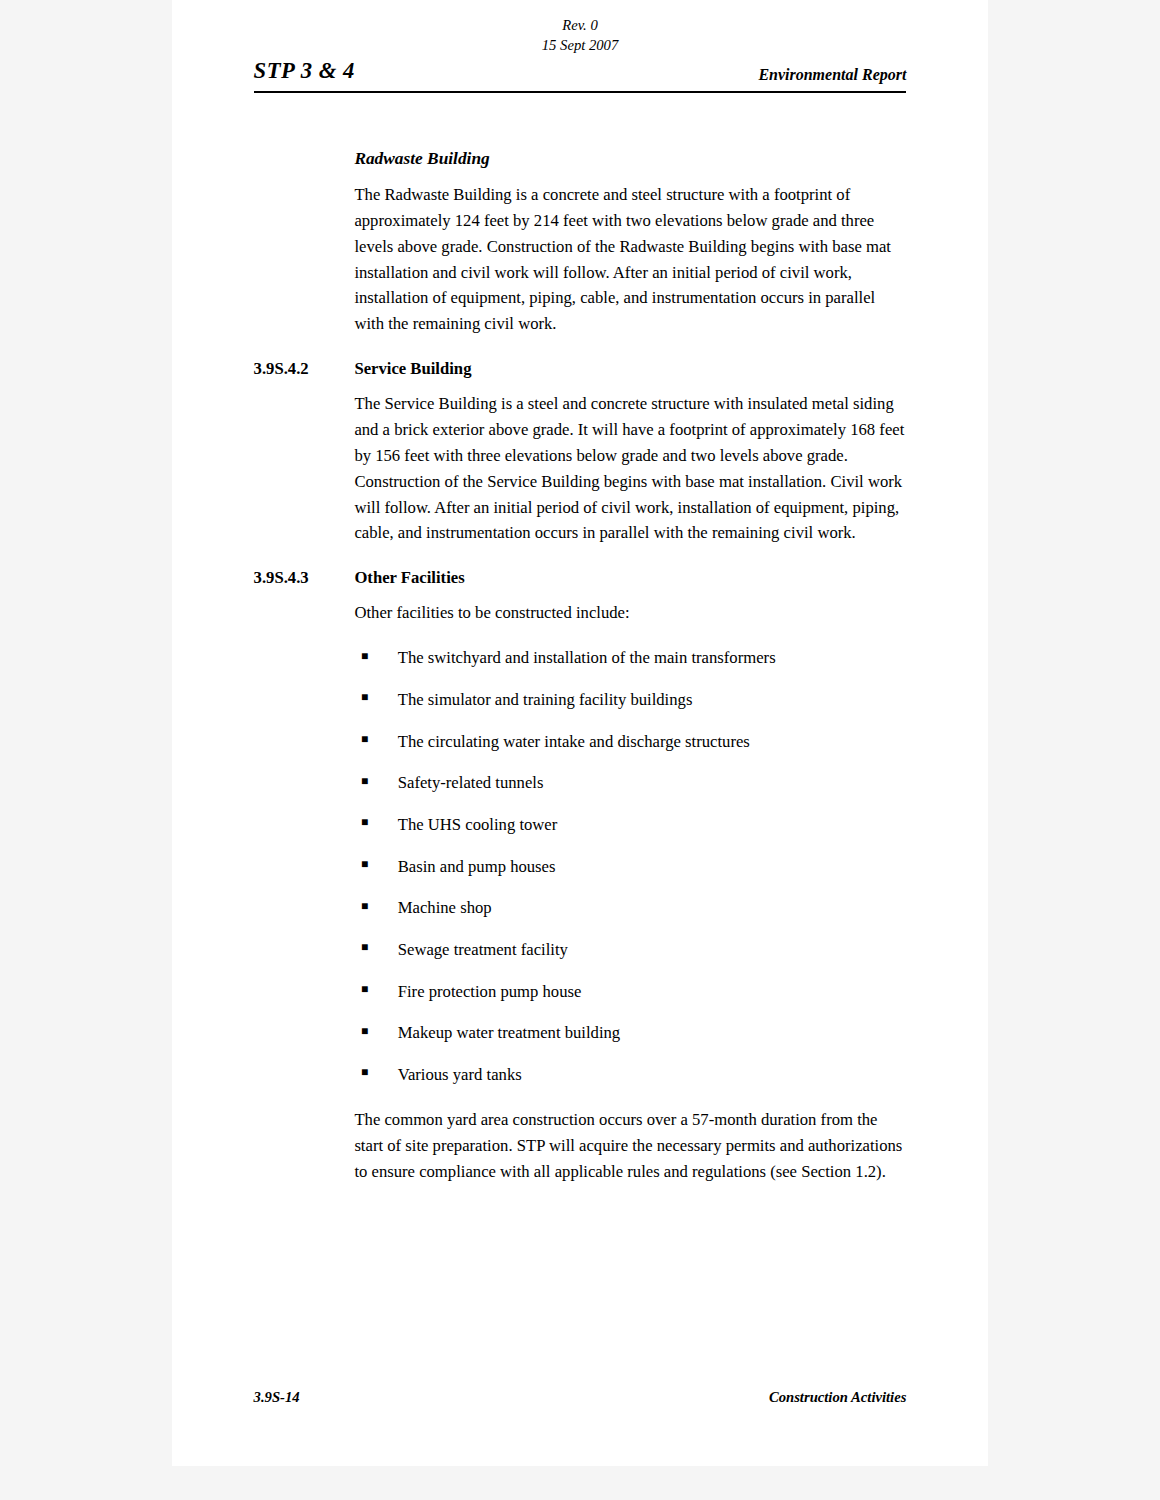Rev. 0
15 Sept 2007
STP 3 & 4
Environmental Report
Radwaste Building
The Radwaste Building is a concrete and steel structure with a footprint of approximately 124 feet by 214 feet with two elevations below grade and three levels above grade. Construction of the Radwaste Building begins with base mat installation and civil work will follow. After an initial period of civil work, installation of equipment, piping, cable, and instrumentation occurs in parallel with the remaining civil work.
3.9S.4.2 Service Building
The Service Building is a steel and concrete structure with insulated metal siding and a brick exterior above grade. It will have a footprint of approximately 168 feet by 156 feet with three elevations below grade and two levels above grade. Construction of the Service Building begins with base mat installation. Civil work will follow. After an initial period of civil work, installation of equipment, piping, cable, and instrumentation occurs in parallel with the remaining civil work.
3.9S.4.3 Other Facilities
Other facilities to be constructed include:
The switchyard and installation of the main transformers
The simulator and training facility buildings
The circulating water intake and discharge structures
Safety-related tunnels
The UHS cooling tower
Basin and pump houses
Machine shop
Sewage treatment facility
Fire protection pump house
Makeup water treatment building
Various yard tanks
The common yard area construction occurs over a 57-month duration from the start of site preparation. STP will acquire the necessary permits and authorizations to ensure compliance with all applicable rules and regulations (see Section 1.2).
3.9S-14
Construction Activities